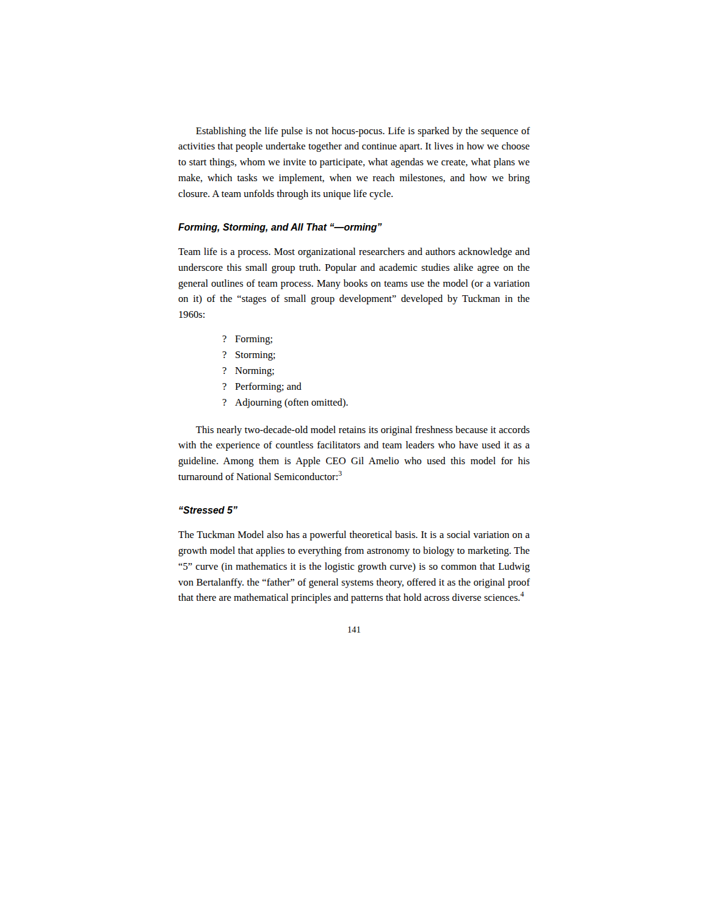Establishing the life pulse is not hocus-pocus. Life is sparked by the sequence of activities that people undertake together and continue apart. It lives in how we choose to start things, whom we invite to participate, what agendas we create, what plans we make, which tasks we implement, when we reach milestones, and how we bring closure. A team unfolds through its unique life cycle.
Forming, Storming, and All That “—orming”
Team life is a process. Most organizational researchers and authors acknowledge and underscore this small group truth. Popular and academic studies alike agree on the general outlines of team process. Many books on teams use the model (or a variation on it) of the “stages of small group development” developed by Tuckman in the 1960s:
?Forming;
?Storming;
?Norming;
?Performing; and
?Adjourning (often omitted).
This nearly two-decade-old model retains its original freshness because it accords with the experience of countless facilitators and team leaders who have used it as a guideline. Among them is Apple CEO Gil Amelio who used this model for his turnaround of National Semiconductor:3
“Stressed 5”
The Tuckman Model also has a powerful theoretical basis. It is a social variation on a growth model that applies to everything from astronomy to biology to marketing. The “5” curve (in mathematics it is the logistic growth curve) is so common that Ludwig von Bertalanffy. the “father” of general systems theory, offered it as the original proof that there are mathematical principles and patterns that hold across diverse sciences.4
141